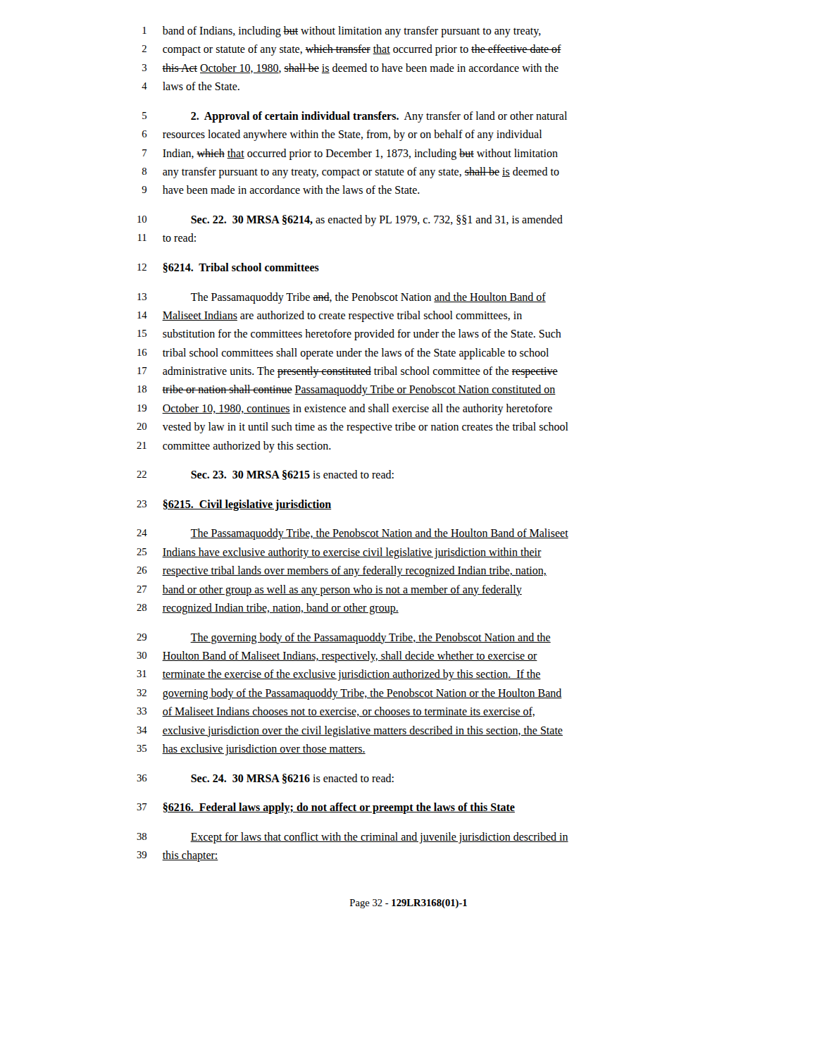1
band of Indians, including but without limitation any transfer pursuant to any treaty,
2
compact or statute of any state, which transfer that occurred prior to the effective date of
3
this Act October 10, 1980, shall be is deemed to have been made in accordance with the
4
laws of the State.
5
2. Approval of certain individual transfers. Any transfer of land or other natural
6
resources located anywhere within the State, from, by or on behalf of any individual
7
Indian, which that occurred prior to December 1, 1873, including but without limitation
8
any transfer pursuant to any treaty, compact or statute of any state, shall be is deemed to
9
have been made in accordance with the laws of the State.
10
Sec. 22. 30 MRSA §6214, as enacted by PL 1979, c. 732, §§1 and 31, is amended
11
to read:
12
§6214. Tribal school committees
13
The Passamaquoddy Tribe and, the Penobscot Nation and the Houlton Band of
14
Maliseet Indians are authorized to create respective tribal school committees, in
15
substitution for the committees heretofore provided for under the laws of the State. Such
16
tribal school committees shall operate under the laws of the State applicable to school
17
administrative units. The presently constituted tribal school committee of the respective
18
tribe or nation shall continue Passamaquoddy Tribe or Penobscot Nation constituted on
19
October 10, 1980, continues in existence and shall exercise all the authority heretofore
20
vested by law in it until such time as the respective tribe or nation creates the tribal school
21
committee authorized by this section.
22
Sec. 23. 30 MRSA §6215 is enacted to read:
23
§6215. Civil legislative jurisdiction
24
The Passamaquoddy Tribe, the Penobscot Nation and the Houlton Band of Maliseet
25
Indians have exclusive authority to exercise civil legislative jurisdiction within their
26
respective tribal lands over members of any federally recognized Indian tribe, nation,
27
band or other group as well as any person who is not a member of any federally
28
recognized Indian tribe, nation, band or other group.
29
The governing body of the Passamaquoddy Tribe, the Penobscot Nation and the
30
Houlton Band of Maliseet Indians, respectively, shall decide whether to exercise or
31
terminate the exercise of the exclusive jurisdiction authorized by this section. If the
32
governing body of the Passamaquoddy Tribe, the Penobscot Nation or the Houlton Band
33
of Maliseet Indians chooses not to exercise, or chooses to terminate its exercise of,
34
exclusive jurisdiction over the civil legislative matters described in this section, the State
35
has exclusive jurisdiction over those matters.
36
Sec. 24. 30 MRSA §6216 is enacted to read:
37
§6216. Federal laws apply; do not affect or preempt the laws of this State
38
Except for laws that conflict with the criminal and juvenile jurisdiction described in
39
this chapter:
Page 32 - 129LR3168(01)-1